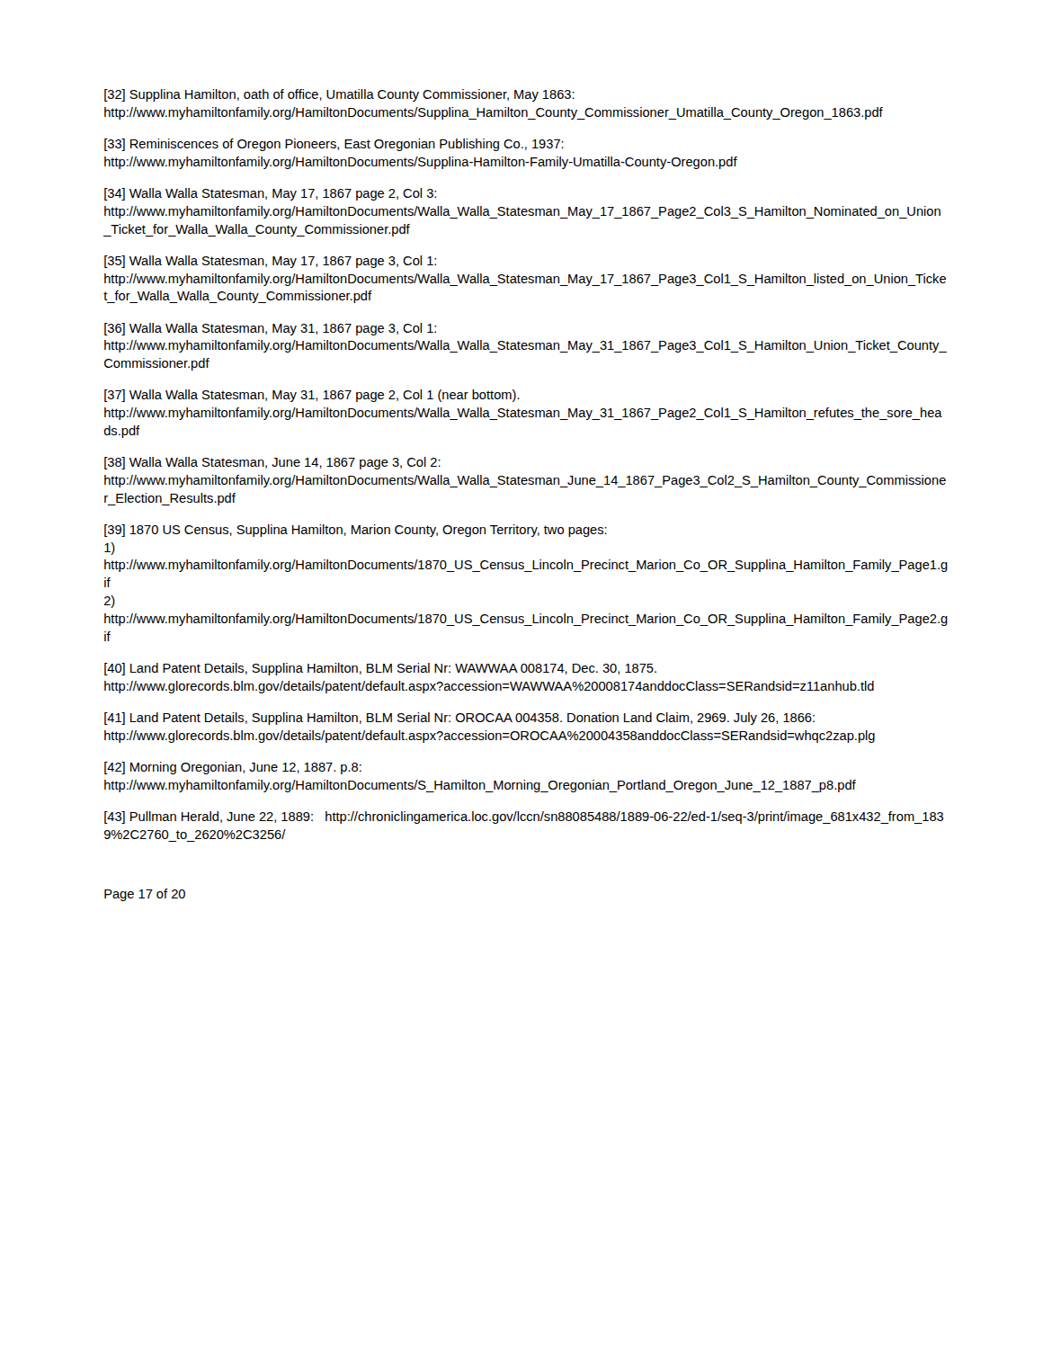[32] Supplina Hamilton, oath of office, Umatilla County Commissioner, May 1863:
http://www.myhamiltonfamily.org/HamiltonDocuments/Supplina_Hamilton_County_Commissioner_Umatilla_County_Oregon_1863.pdf
[33] Reminiscences of Oregon Pioneers, East Oregonian Publishing Co., 1937:
http://www.myhamiltonfamily.org/HamiltonDocuments/Supplina-Hamilton-Family-Umatilla-County-Oregon.pdf
[34] Walla Walla Statesman, May 17, 1867 page 2, Col 3:
http://www.myhamiltonfamily.org/HamiltonDocuments/Walla_Walla_Statesman_May_17_1867_Page2_Col3_S_Hamilton_Nominated_on_Union_Ticket_for_Walla_Walla_County_Commissioner.pdf
[35] Walla Walla Statesman, May 17, 1867 page 3, Col 1:
http://www.myhamiltonfamily.org/HamiltonDocuments/Walla_Walla_Statesman_May_17_1867_Page3_Col1_S_Hamilton_listed_on_Union_Ticket_for_Walla_Walla_County_Commissioner.pdf
[36] Walla Walla Statesman, May 31, 1867 page 3, Col 1:
http://www.myhamiltonfamily.org/HamiltonDocuments/Walla_Walla_Statesman_May_31_1867_Page3_Col1_S_Hamilton_Union_Ticket_County_Commissioner.pdf
[37] Walla Walla Statesman, May 31, 1867 page 2, Col 1 (near bottom).
http://www.myhamiltonfamily.org/HamiltonDocuments/Walla_Walla_Statesman_May_31_1867_Page2_Col1_S_Hamilton_refutes_the_sore_heads.pdf
[38] Walla Walla Statesman, June 14, 1867 page 3, Col 2:
http://www.myhamiltonfamily.org/HamiltonDocuments/Walla_Walla_Statesman_June_14_1867_Page3_Col2_S_Hamilton_County_Commissioner_Election_Results.pdf
[39] 1870 US Census, Supplina Hamilton, Marion County, Oregon Territory, two pages:
1)
http://www.myhamiltonfamily.org/HamiltonDocuments/1870_US_Census_Lincoln_Precinct_Marion_Co_OR_Supplina_Hamilton_Family_Page1.gif
2)
http://www.myhamiltonfamily.org/HamiltonDocuments/1870_US_Census_Lincoln_Precinct_Marion_Co_OR_Supplina_Hamilton_Family_Page2.gif
[40] Land Patent Details, Supplina Hamilton, BLM Serial Nr: WAWWAA 008174, Dec. 30, 1875.
http://www.glorecords.blm.gov/details/patent/default.aspx?accession=WAWWAA%20008174anddocClass=SERandsid=z11anhub.tld
[41] Land Patent Details, Supplina Hamilton, BLM Serial Nr: OROCAA 004358. Donation Land Claim, 2969. July 26, 1866:
http://www.glorecords.blm.gov/details/patent/default.aspx?accession=OROCAA%20004358anddocClass=SERandsid=whqc2zap.plg
[42] Morning Oregonian, June 12, 1887. p.8:
http://www.myhamiltonfamily.org/HamiltonDocuments/S_Hamilton_Morning_Oregonian_Portland_Oregon_June_12_1887_p8.pdf
[43] Pullman Herald, June 22, 1889: http://chroniclingamerica.loc.gov/lccn/sn88085488/1889-06-22/ed-1/seq-3/print/image_681x432_from_1839%2C2760_to_2620%2C3256/
Page 17 of 20